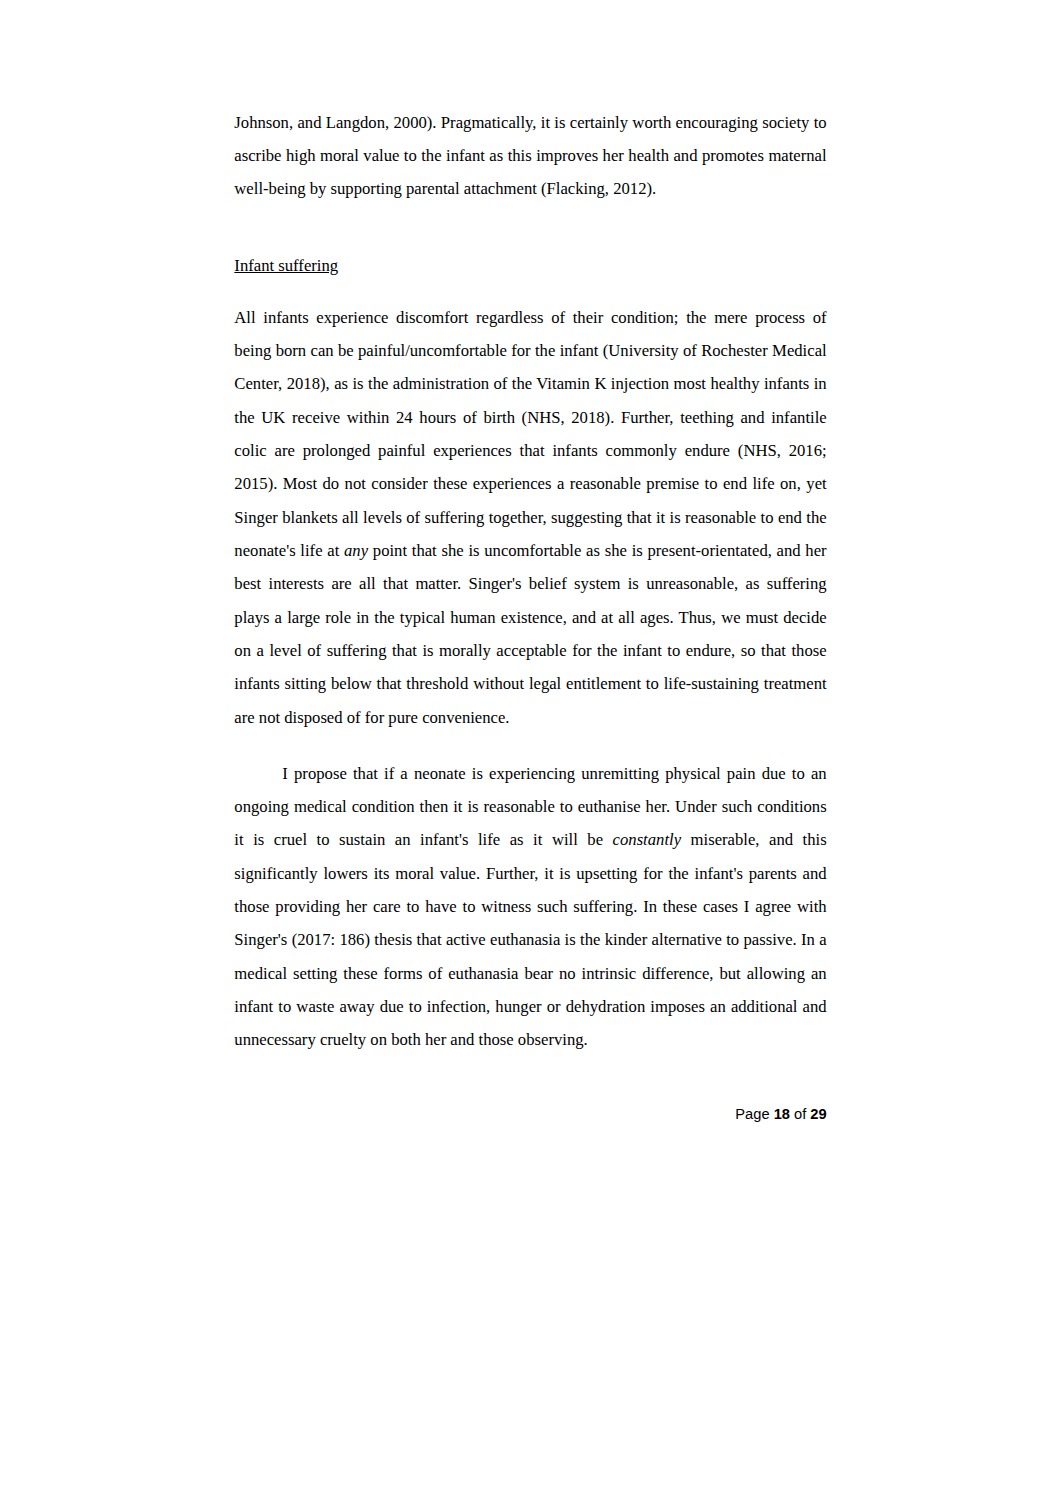Johnson, and Langdon, 2000). Pragmatically, it is certainly worth encouraging society to ascribe high moral value to the infant as this improves her health and promotes maternal well-being by supporting parental attachment (Flacking, 2012).
Infant suffering
All infants experience discomfort regardless of their condition; the mere process of being born can be painful/uncomfortable for the infant (University of Rochester Medical Center, 2018), as is the administration of the Vitamin K injection most healthy infants in the UK receive within 24 hours of birth (NHS, 2018). Further, teething and infantile colic are prolonged painful experiences that infants commonly endure (NHS, 2016; 2015). Most do not consider these experiences a reasonable premise to end life on, yet Singer blankets all levels of suffering together, suggesting that it is reasonable to end the neonate's life at any point that she is uncomfortable as she is present-orientated, and her best interests are all that matter. Singer's belief system is unreasonable, as suffering plays a large role in the typical human existence, and at all ages. Thus, we must decide on a level of suffering that is morally acceptable for the infant to endure, so that those infants sitting below that threshold without legal entitlement to life-sustaining treatment are not disposed of for pure convenience.
I propose that if a neonate is experiencing unremitting physical pain due to an ongoing medical condition then it is reasonable to euthanise her. Under such conditions it is cruel to sustain an infant's life as it will be constantly miserable, and this significantly lowers its moral value. Further, it is upsetting for the infant's parents and those providing her care to have to witness such suffering. In these cases I agree with Singer's (2017: 186) thesis that active euthanasia is the kinder alternative to passive. In a medical setting these forms of euthanasia bear no intrinsic difference, but allowing an infant to waste away due to infection, hunger or dehydration imposes an additional and unnecessary cruelty on both her and those observing.
Page 18 of 29